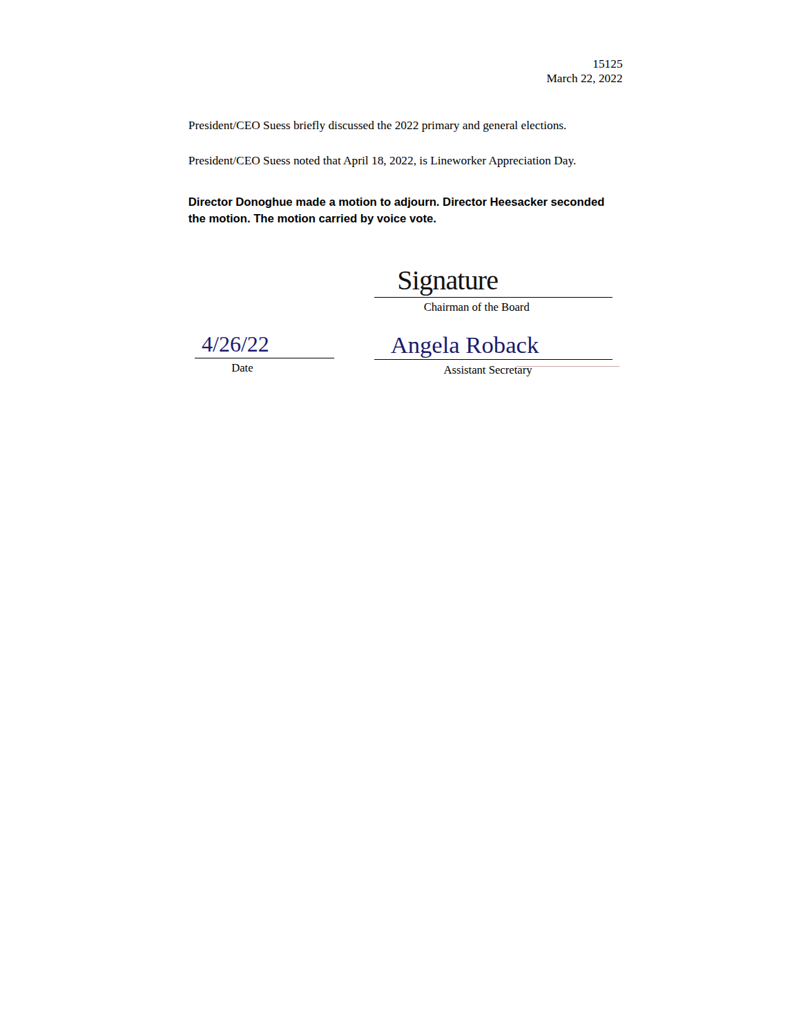15125 March 22, 2022
President/CEO Suess briefly discussed the 2022 primary and general elections.
President/CEO Suess noted that April 18, 2022, is Lineworker Appreciation Day.
Director Donoghue made a motion to adjourn. Director Heesacker seconded the motion. The motion carried by voice vote.
Signature
Chairman of the Board
4/26/22
Date
Angela Roback
Assistant Secretary